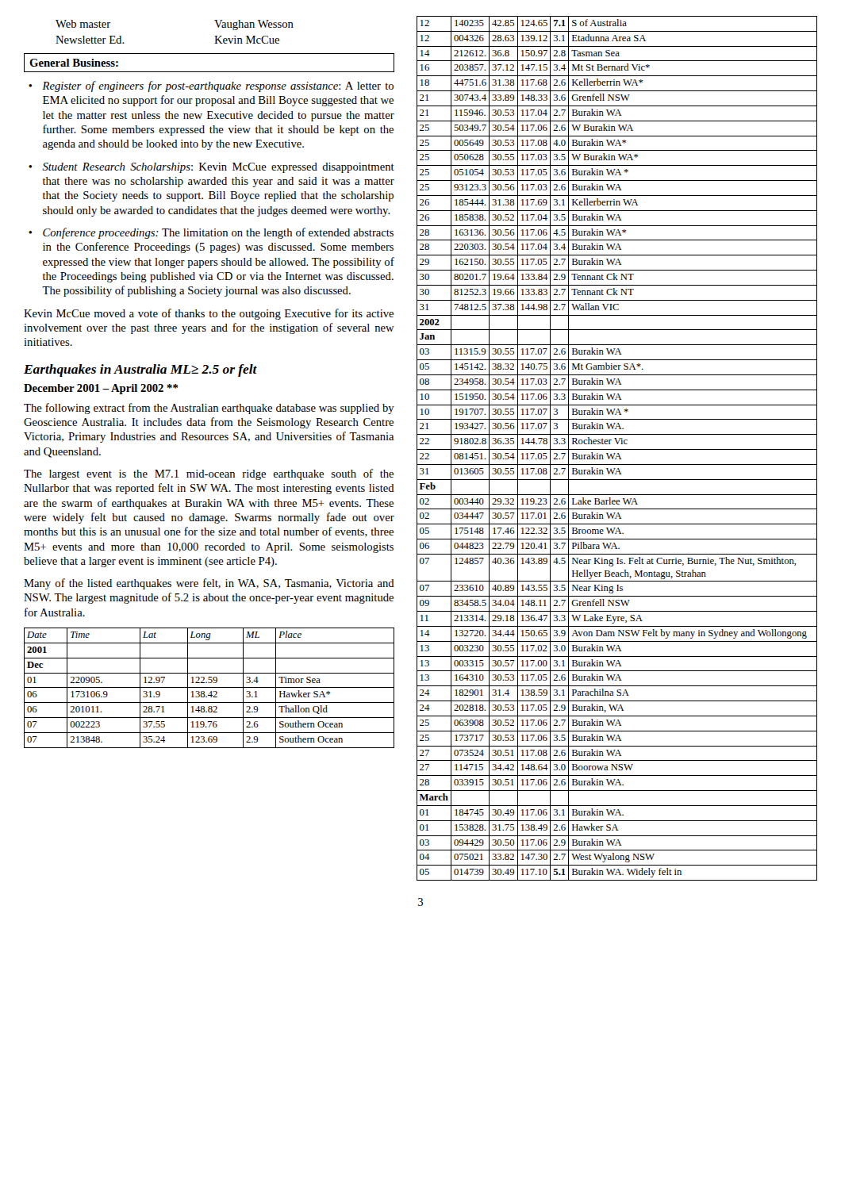| Web master | Vaughan Wesson |
| Newsletter Ed. | Kevin McCue |
General Business:
Register of engineers for post-earthquake response assistance: A letter to EMA elicited no support for our proposal and Bill Boyce suggested that we let the matter rest unless the new Executive decided to pursue the matter further. Some members expressed the view that it should be kept on the agenda and should be looked into by the new Executive.
Student Research Scholarships: Kevin McCue expressed disappointment that there was no scholarship awarded this year and said it was a matter that the Society needs to support. Bill Boyce replied that the scholarship should only be awarded to candidates that the judges deemed were worthy.
Conference proceedings: The limitation on the length of extended abstracts in the Conference Proceedings (5 pages) was discussed. Some members expressed the view that longer papers should be allowed. The possibility of the Proceedings being published via CD or via the Internet was discussed. The possibility of publishing a Society journal was also discussed.
Kevin McCue moved a vote of thanks to the outgoing Executive for its active involvement over the past three years and for the instigation of several new initiatives.
Earthquakes in Australia ML≥ 2.5 or felt
December 2001 – April 2002 **
The following extract from the Australian earthquake database was supplied by Geoscience Australia. It includes data from the Seismology Research Centre Victoria, Primary Industries and Resources SA, and Universities of Tasmania and Queensland.
The largest event is the M7.1 mid-ocean ridge earthquake south of the Nullarbor that was reported felt in SW WA. The most interesting events listed are the swarm of earthquakes at Burakin WA with three M5+ events. These were widely felt but caused no damage. Swarms normally fade out over months but this is an unusual one for the size and total number of events, three M5+ events and more than 10,000 recorded to April. Some seismologists believe that a larger event is imminent (see article P4).
Many of the listed earthquakes were felt, in WA, SA, Tasmania, Victoria and NSW. The largest magnitude of 5.2 is about the once-per-year event magnitude for Australia.
| Date | Time | Lat | Long | ML | Place |
| --- | --- | --- | --- | --- | --- |
| 2001 | | | | | |
| Dec | | | | | |
| 01 | 220905. | 12.97 | 122.59 | 3.4 | Timor Sea |
| 06 | 173106.9 | 31.9 | 138.42 | 3.1 | Hawker SA* |
| 06 | 201011. | 28.71 | 148.82 | 2.9 | Thallon Qld |
| 07 | 002223 | 37.55 | 119.76 | 2.6 | Southern Ocean |
| 07 | 213848. | 35.24 | 123.69 | 2.9 | Southern Ocean |
| 12 | 140235 | 42.85 | 124.65 | 7.1 | S of Australia |
| 12 | 004326 | 28.63 | 139.12 | 3.1 | Etadunna Area SA |
| 14 | 212612. | 36.8 | 150.97 | 2.8 | Tasman Sea |
| 16 | 203857. | 37.12 | 147.15 | 3.4 | Mt St Bernard Vic* |
| 18 | 44751.6 | 31.38 | 117.68 | 2.6 | Kellerberrin WA* |
| 21 | 30743.4 | 33.89 | 148.33 | 3.6 | Grenfell NSW |
| 21 | 115946. | 30.53 | 117.04 | 2.7 | Burakin WA |
| 25 | 50349.7 | 30.54 | 117.06 | 2.6 | W Burakin WA |
| 25 | 005649 | 30.53 | 117.08 | 4.0 | Burakin WA* |
| 25 | 050628 | 30.55 | 117.03 | 3.5 | W Burakin WA* |
| 25 | 051054 | 30.53 | 117.05 | 3.6 | Burakin WA * |
| 25 | 93123.3 | 30.56 | 117.03 | 2.6 | Burakin WA |
| 26 | 185444. | 31.38 | 117.69 | 3.1 | Kellerberrin WA |
| 26 | 185838. | 30.52 | 117.04 | 3.5 | Burakin WA |
| 28 | 163136. | 30.56 | 117.06 | 4.5 | Burakin WA* |
| 28 | 220303. | 30.54 | 117.04 | 3.4 | Burakin WA |
| 29 | 162150. | 30.55 | 117.05 | 2.7 | Burakin WA |
| 30 | 80201.7 | 19.64 | 133.84 | 2.9 | Tennant Ck NT |
| 30 | 81252.3 | 19.66 | 133.83 | 2.7 | Tennant Ck NT |
| 31 | 74812.5 | 37.38 | 144.98 | 2.7 | Wallan VIC |
| 2002 | | | | | |
| Jan | | | | | |
| 03 | 11315.9 | 30.55 | 117.07 | 2.6 | Burakin WA |
| 05 | 145142. | 38.32 | 140.75 | 3.6 | Mt Gambier SA*. |
| 08 | 234958. | 30.54 | 117.03 | 2.7 | Burakin WA |
| 10 | 151950. | 30.54 | 117.06 | 3.3 | Burakin WA |
| 10 | 191707. | 30.55 | 117.07 | 3 | Burakin WA * |
| 21 | 193427. | 30.56 | 117.07 | 3 | Burakin WA. |
| 22 | 91802.8 | 36.35 | 144.78 | 3.3 | Rochester Vic |
| 22 | 081451. | 30.54 | 117.05 | 2.7 | Burakin WA |
| 31 | 013605 | 30.55 | 117.08 | 2.7 | Burakin WA |
| Feb | | | | | |
| 02 | 003440 | 29.32 | 119.23 | 2.6 | Lake Barlee WA |
| 02 | 034447 | 30.57 | 117.01 | 2.6 | Burakin WA |
| 05 | 175148 | 17.46 | 122.32 | 3.5 | Broome WA. |
| 06 | 044823 | 22.79 | 120.41 | 3.7 | Pilbara WA. |
| 07 | 124857 | 40.36 | 143.89 | 4.5 | Near King Is. Felt at Currie, Burnie, The Nut, Smithton, Hellyer Beach, Montagu, Strahan |
| 07 | 233610 | 40.89 | 143.55 | 3.5 | Near King Is |
| 09 | 83458.5 | 34.04 | 148.11 | 2.7 | Grenfell NSW |
| 11 | 213314. | 29.18 | 136.47 | 3.3 | W Lake Eyre, SA |
| 14 | 132720. | 34.44 | 150.65 | 3.9 | Avon Dam NSW Felt by many in Sydney and Wollongong |
| 13 | 003230 | 30.55 | 117.02 | 3.0 | Burakin WA |
| 13 | 003315 | 30.57 | 117.00 | 3.1 | Burakin WA |
| 13 | 164310 | 30.53 | 117.05 | 2.6 | Burakin WA |
| 24 | 182901 | 31.4 | 138.59 | 3.1 | Parachilna SA |
| 24 | 202818. | 30.53 | 117.05 | 2.9 | Burakin, WA |
| 25 | 063908 | 30.52 | 117.06 | 2.7 | Burakin WA |
| 25 | 173717 | 30.53 | 117.06 | 3.5 | Burakin WA |
| 27 | 073524 | 30.51 | 117.08 | 2.6 | Burakin WA |
| 27 | 114715 | 34.42 | 148.64 | 3.0 | Boorowa NSW |
| 28 | 033915 | 30.51 | 117.06 | 2.6 | Burakin WA. |
| March | | | | | |
| 01 | 184745 | 30.49 | 117.06 | 3.1 | Burakin WA. |
| 01 | 153828. | 31.75 | 138.49 | 2.6 | Hawker SA |
| 03 | 094429 | 30.50 | 117.06 | 2.9 | Burakin WA |
| 04 | 075021 | 33.82 | 147.30 | 2.7 | West Wyalong NSW |
| 05 | 014739 | 30.49 | 117.10 | 5.1 | Burakin WA. Widely felt in |
3